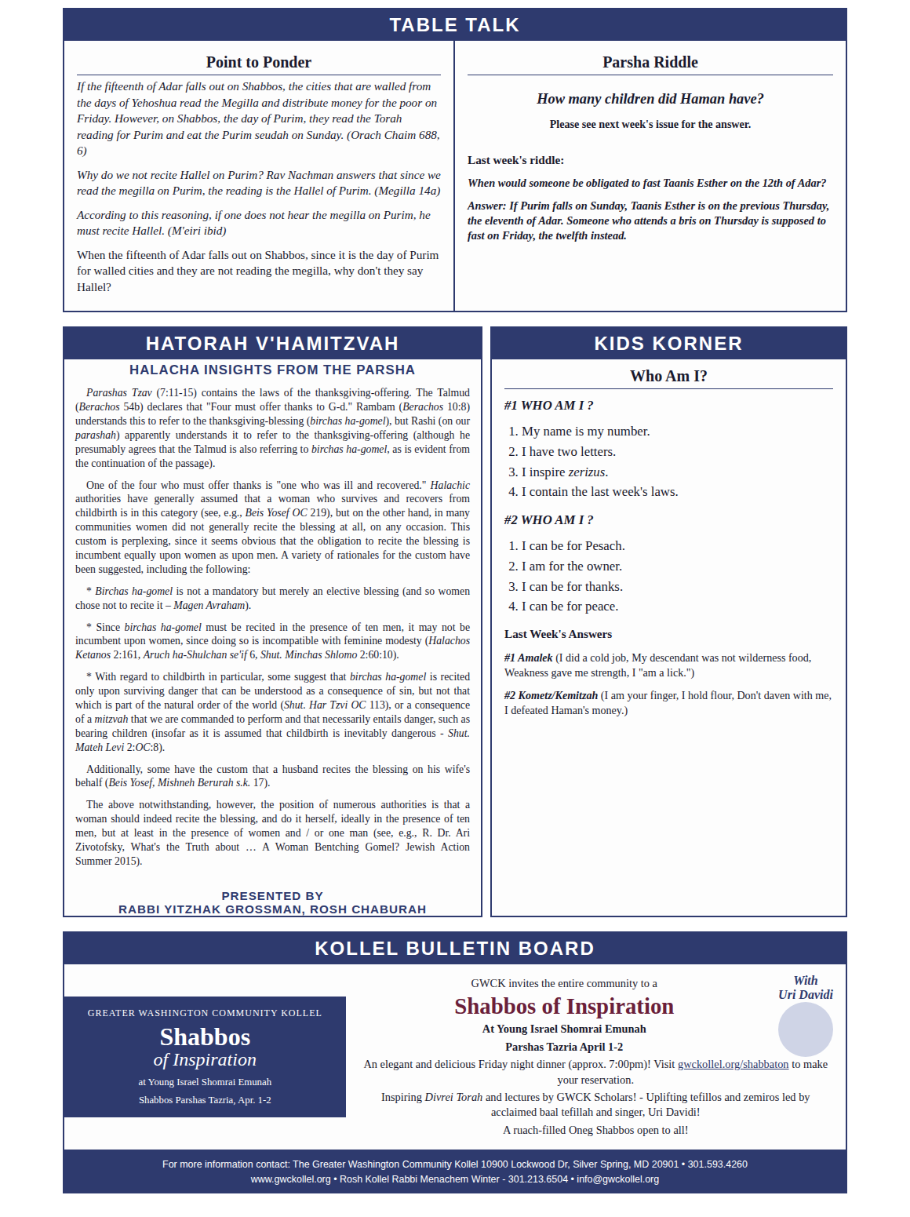TABLE TALK
Point to Ponder
If the fifteenth of Adar falls out on Shabbos, the cities that are walled from the days of Yehoshua read the Megilla and distribute money for the poor on Friday. However, on Shabbos, the day of Purim, they read the Torah reading for Purim and eat the Purim seudah on Sunday. (Orach Chaim 688, 6)
Why do we not recite Hallel on Purim? Rav Nachman answers that since we read the megilla on Purim, the reading is the Hallel of Purim. (Megilla 14a)
According to this reasoning, if one does not hear the megilla on Purim, he must recite Hallel. (M'eiri ibid)
When the fifteenth of Adar falls out on Shabbos, since it is the day of Purim for walled cities and they are not reading the megilla, why don't they say Hallel?
Parsha Riddle
How many children did Haman have?
Please see next week's issue for the answer.
Last week's riddle:
When would someone be obligated to fast Taanis Esther on the 12th of Adar?
Answer: If Purim falls on Sunday, Taanis Esther is on the previous Thursday, the eleventh of Adar. Someone who attends a bris on Thursday is supposed to fast on Friday, the twelfth instead.
HATORAH V'HAMITZVAH
HALACHA INSIGHTS FROM THE PARSHA
Parashas Tzav (7:11-15) contains the laws of the thanksgiving-offering. The Talmud (Berachos 54b) declares that "Four must offer thanks to G-d." Rambam (Berachos 10:8) understands this to refer to the thanksgiving-blessing (birchas ha-gomel), but Rashi (on our parashah) apparently understands it to refer to the thanksgiving-offering (although he presumably agrees that the Talmud is also referring to birchas ha-gomel, as is evident from the continuation of the passage).
One of the four who must offer thanks is "one who was ill and recovered." Halachic authorities have generally assumed that a woman who survives and recovers from childbirth is in this category (see, e.g., Beis Yosef OC 219), but on the other hand, in many communities women did not generally recite the blessing at all, on any occasion. This custom is perplexing, since it seems obvious that the obligation to recite the blessing is incumbent equally upon women as upon men. A variety of rationales for the custom have been suggested, including the following:
* Birchas ha-gomel is not a mandatory but merely an elective blessing (and so women chose not to recite it – Magen Avraham).
* Since birchas ha-gomel must be recited in the presence of ten men, it may not be incumbent upon women, since doing so is incompatible with feminine modesty (Halachos Ketanos 2:161, Aruch ha-Shulchan se'if 6, Shut. Minchas Shlomo 2:60:10).
* With regard to childbirth in particular, some suggest that birchas ha-gomel is recited only upon surviving danger that can be understood as a consequence of sin, but not that which is part of the natural order of the world (Shut. Har Tzvi OC 113), or a consequence of a mitzvah that we are commanded to perform and that necessarily entails danger, such as bearing children (insofar as it is assumed that childbirth is inevitably dangerous - Shut. Mateh Levi 2:OC:8).
Additionally, some have the custom that a husband recites the blessing on his wife's behalf (Beis Yosef, Mishneh Berurah s.k. 17).
The above notwithstanding, however, the position of numerous authorities is that a woman should indeed recite the blessing, and do it herself, ideally in the presence of ten men, but at least in the presence of women and / or one man (see, e.g., R. Dr. Ari Zivotofsky, What's the Truth about … A Woman Bentching Gomel? Jewish Action Summer 2015).
PRESENTED BY
RABBI YITZHAK GROSSMAN, ROSH CHABURAH
KIDS KORNER
Who Am I?
#1 WHO AM I ?
My name is my number.
I have two letters.
I inspire zerizus.
I contain the last week's laws.
#2 WHO AM I ?
I can be for Pesach.
I am for the owner.
I can be for thanks.
I can be for peace.
Last Week's Answers
#1 Amalek (I did a cold job, My descendant was not wilderness food, Weakness gave me strength, I "am a lick.")
#2 Kometz/Kemitzah (I am your finger, I hold flour, Don't daven with me, I defeated Haman's money.)
KOLLEL BULLETIN BOARD
Greater Washington Community Kollel
Shabbos
of Inspiration
at Young Israel Shomrai Emunah
Shabbos Parshas Tazria, Apr. 1-2
With
Uri Davidi
GWCK invites the entire community to a
Shabbos of Inspiration
At Young Israel Shomrai Emunah
Parshas Tazria April 1-2
An elegant and delicious Friday night dinner (approx. 7:00pm)! Visit gwckollel.org/shabbaton to make your reservation.
Inspiring Divrei Torah and lectures by GWCK Scholars! - Uplifting tefillos and zemiros led by acclaimed baal tefillah and singer, Uri Davidi!
A ruach-filled Oneg Shabbos open to all!
For more information contact: The Greater Washington Community Kollel 10900 Lockwood Dr, Silver Spring, MD 20901 • 301.593.4260
www.gwckollel.org • Rosh Kollel Rabbi Menachem Winter - 301.213.6504 • info@gwckollel.org